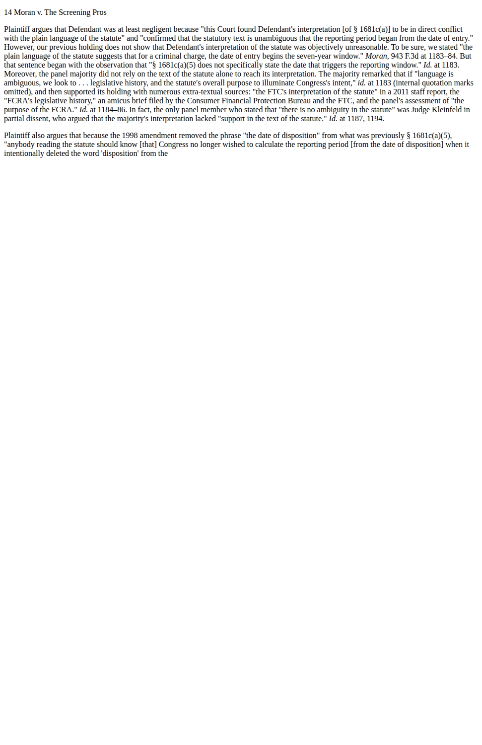14 Moran v. The Screening Pros
Plaintiff argues that Defendant was at least negligent because "this Court found Defendant's interpretation [of § 1681c(a)] to be in direct conflict with the plain language of the statute" and "confirmed that the statutory text is unambiguous that the reporting period began from the date of entry." However, our previous holding does not show that Defendant's interpretation of the statute was objectively unreasonable. To be sure, we stated "the plain language of the statute suggests that for a criminal charge, the date of entry begins the seven-year window." Moran, 943 F.3d at 1183–84. But that sentence began with the observation that "§ 1681c(a)(5) does not specifically state the date that triggers the reporting window." Id. at 1183. Moreover, the panel majority did not rely on the text of the statute alone to reach its interpretation. The majority remarked that if "language is ambiguous, we look to . . . legislative history, and the statute's overall purpose to illuminate Congress's intent," id. at 1183 (internal quotation marks omitted), and then supported its holding with numerous extra-textual sources: "the FTC's interpretation of the statute" in a 2011 staff report, the "FCRA's legislative history," an amicus brief filed by the Consumer Financial Protection Bureau and the FTC, and the panel's assessment of "the purpose of the FCRA." Id. at 1184–86. In fact, the only panel member who stated that "there is no ambiguity in the statute" was Judge Kleinfeld in partial dissent, who argued that the majority's interpretation lacked "support in the text of the statute." Id. at 1187, 1194.
Plaintiff also argues that because the 1998 amendment removed the phrase "the date of disposition" from what was previously § 1681c(a)(5), "anybody reading the statute should know [that] Congress no longer wished to calculate the reporting period [from the date of disposition] when it intentionally deleted the word 'disposition' from the